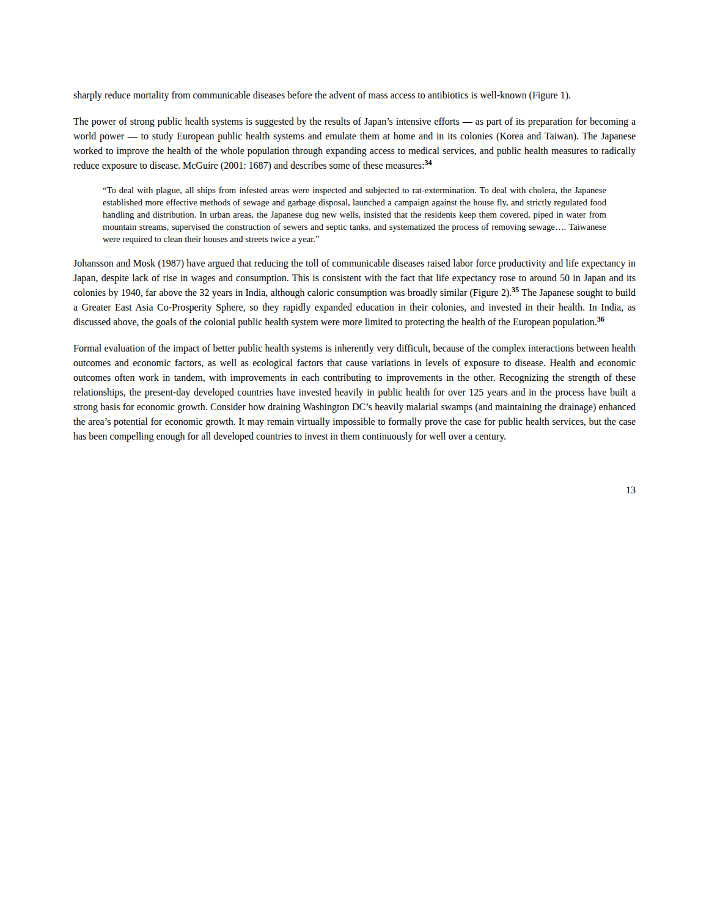sharply reduce mortality from communicable diseases before the advent of mass access to antibiotics is well-known (Figure 1).
The power of strong public health systems is suggested by the results of Japan’s intensive efforts — as part of its preparation for becoming a world power — to study European public health systems and emulate them at home and in its colonies (Korea and Taiwan). The Japanese worked to improve the health of the whole population through expanding access to medical services, and public health measures to radically reduce exposure to disease. McGuire (2001: 1687) and describes some of these measures:34
“To deal with plague, all ships from infested areas were inspected and subjected to rat-extermination. To deal with cholera, the Japanese established more effective methods of sewage and garbage disposal, launched a campaign against the house fly, and strictly regulated food handling and distribution. In urban areas, the Japanese dug new wells, insisted that the residents keep them covered, piped in water from mountain streams, supervised the construction of sewers and septic tanks, and systematized the process of removing sewage…. Taiwanese were required to clean their houses and streets twice a year.”
Johansson and Mosk (1987) have argued that reducing the toll of communicable diseases raised labor force productivity and life expectancy in Japan, despite lack of rise in wages and consumption. This is consistent with the fact that life expectancy rose to around 50 in Japan and its colonies by 1940, far above the 32 years in India, although caloric consumption was broadly similar (Figure 2).35 The Japanese sought to build a Greater East Asia Co-Prosperity Sphere, so they rapidly expanded education in their colonies, and invested in their health. In India, as discussed above, the goals of the colonial public health system were more limited to protecting the health of the European population.36
Formal evaluation of the impact of better public health systems is inherently very difficult, because of the complex interactions between health outcomes and economic factors, as well as ecological factors that cause variations in levels of exposure to disease. Health and economic outcomes often work in tandem, with improvements in each contributing to improvements in the other. Recognizing the strength of these relationships, the present-day developed countries have invested heavily in public health for over 125 years and in the process have built a strong basis for economic growth. Consider how draining Washington DC’s heavily malarial swamps (and maintaining the drainage) enhanced the area’s potential for economic growth. It may remain virtually impossible to formally prove the case for public health services, but the case has been compelling enough for all developed countries to invest in them continuously for well over a century.
13